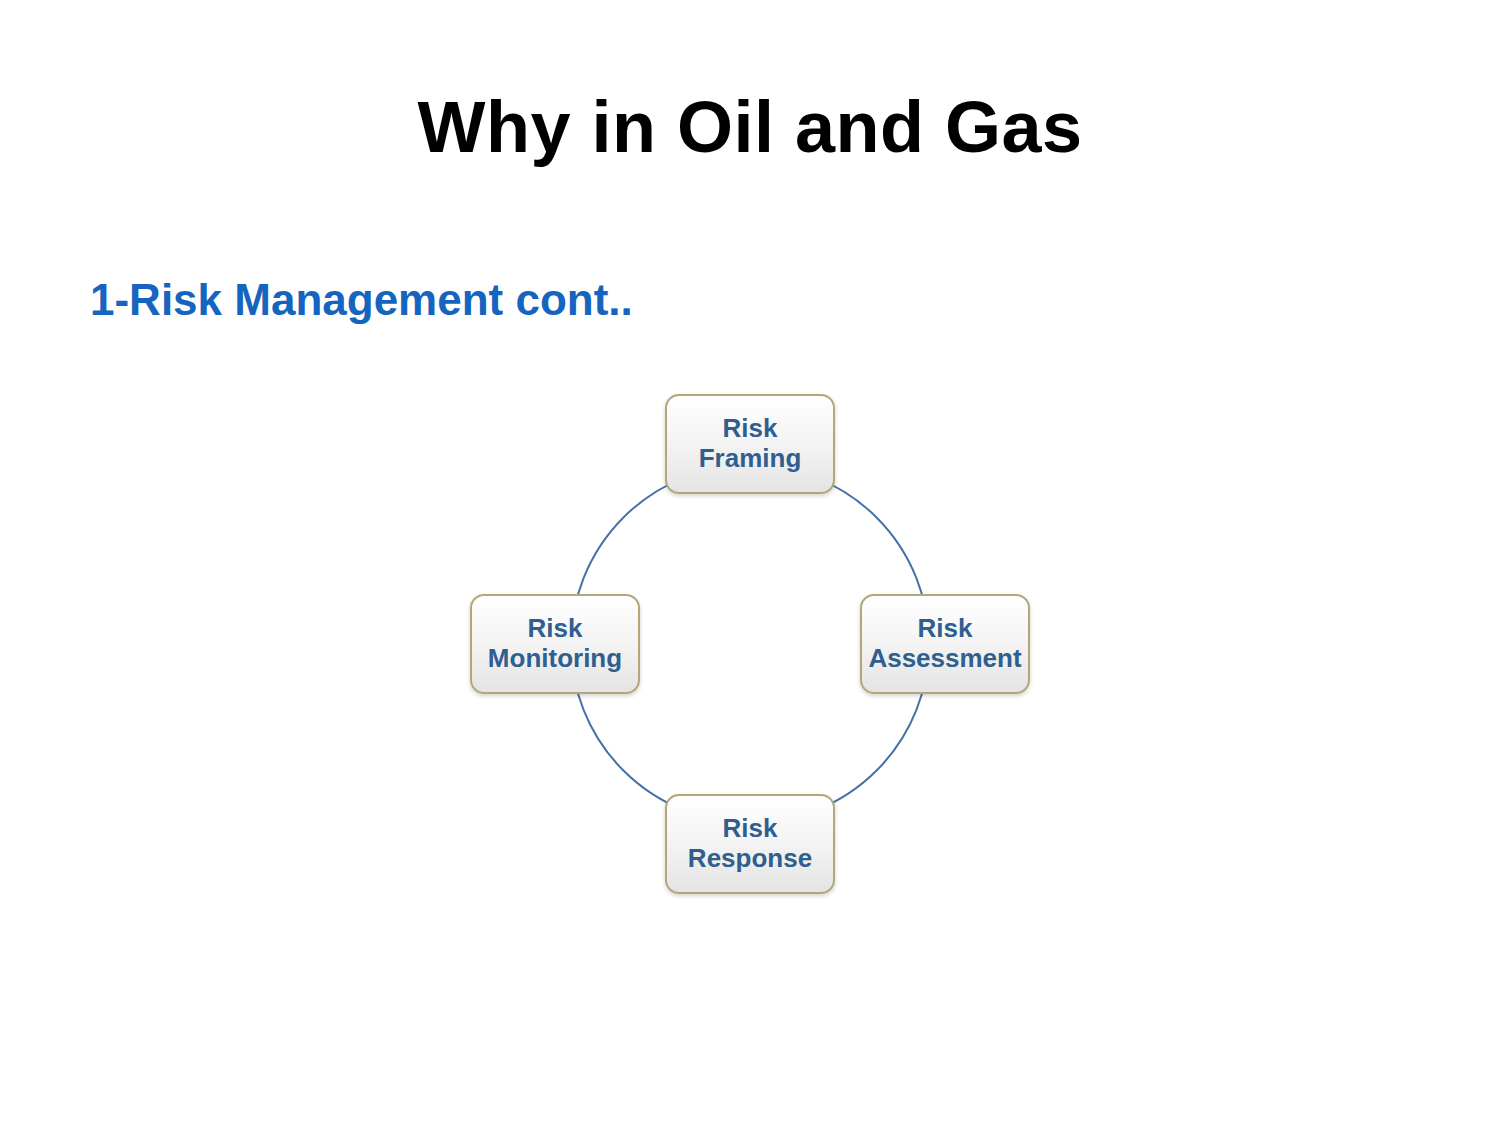Why in Oil and Gas
1-Risk Management cont..
Risk
Framing
Risk
Assessment
Risk
Response
Risk
Monitoring